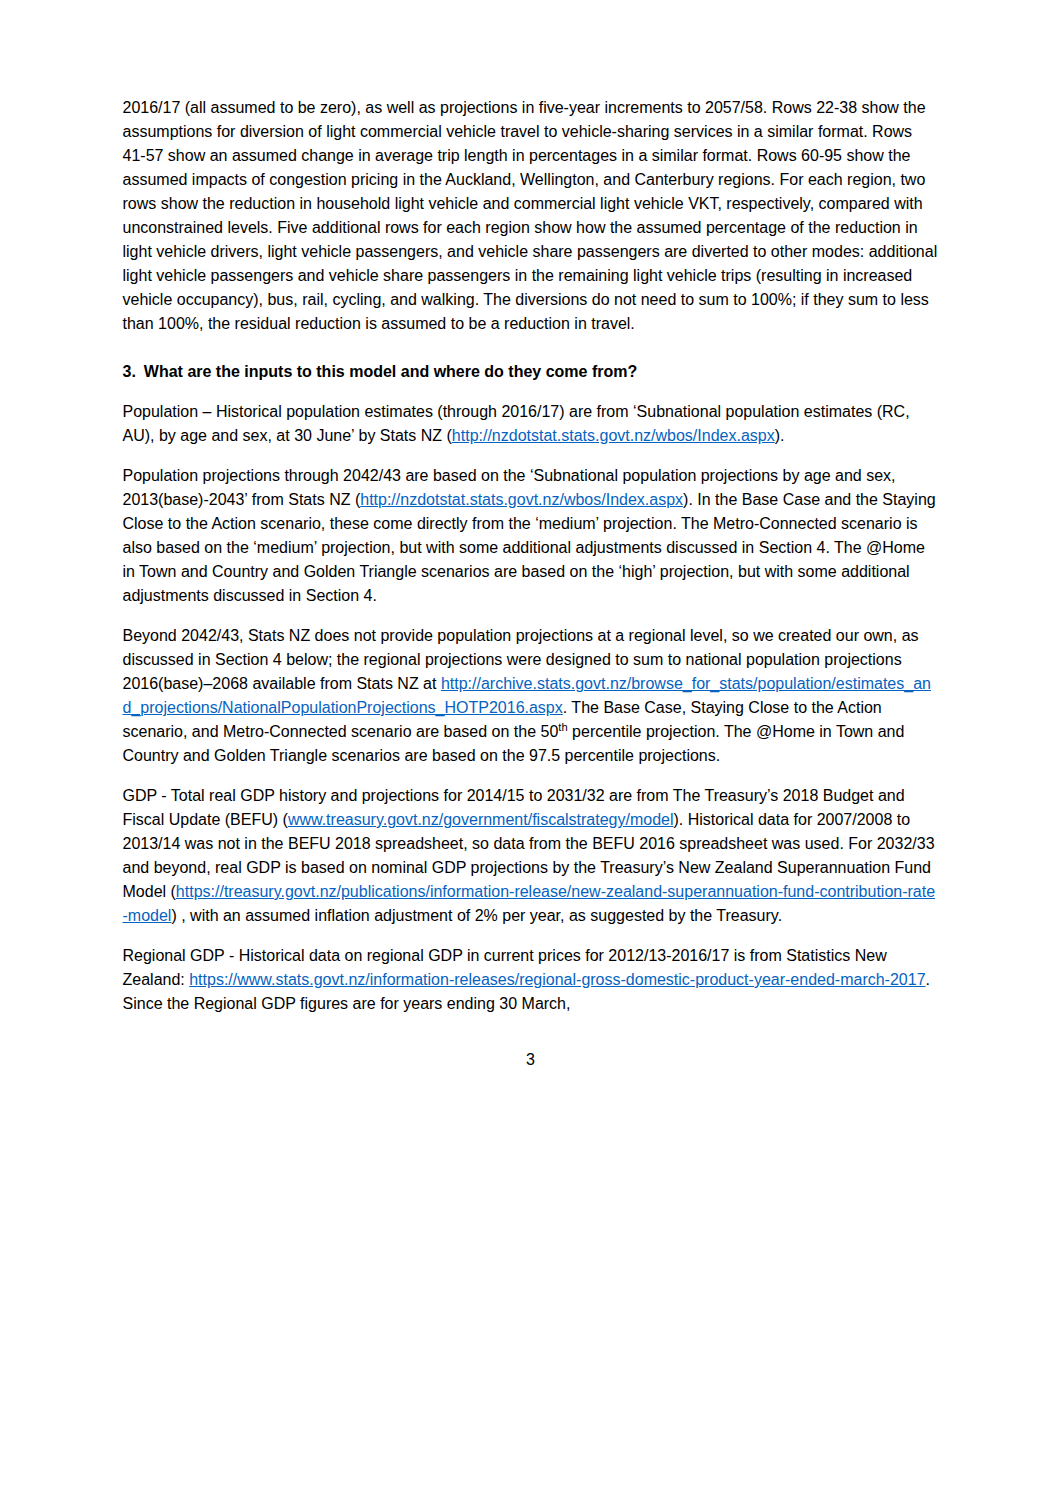2016/17 (all assumed to be zero), as well as projections in five-year increments to 2057/58. Rows 22-38 show the assumptions for diversion of light commercial vehicle travel to vehicle-sharing services in a similar format. Rows 41-57 show an assumed change in average trip length in percentages in a similar format. Rows 60-95 show the assumed impacts of congestion pricing in the Auckland, Wellington, and Canterbury regions. For each region, two rows show the reduction in household light vehicle and commercial light vehicle VKT, respectively, compared with unconstrained levels. Five additional rows for each region show how the assumed percentage of the reduction in light vehicle drivers, light vehicle passengers, and vehicle share passengers are diverted to other modes: additional light vehicle passengers and vehicle share passengers in the remaining light vehicle trips (resulting in increased vehicle occupancy), bus, rail, cycling, and walking. The diversions do not need to sum to 100%; if they sum to less than 100%, the residual reduction is assumed to be a reduction in travel.
3. What are the inputs to this model and where do they come from?
Population – Historical population estimates (through 2016/17) are from ‘Subnational population estimates (RC, AU), by age and sex, at 30 June’ by Stats NZ (http://nzdotstat.stats.govt.nz/wbos/Index.aspx).
Population projections through 2042/43 are based on the ‘Subnational population projections by age and sex, 2013(base)-2043’ from Stats NZ (http://nzdotstat.stats.govt.nz/wbos/Index.aspx). In the Base Case and the Staying Close to the Action scenario, these come directly from the ‘medium’ projection. The Metro-Connected scenario is also based on the ‘medium’ projection, but with some additional adjustments discussed in Section 4. The @Home in Town and Country and Golden Triangle scenarios are based on the ‘high’ projection, but with some additional adjustments discussed in Section 4.
Beyond 2042/43, Stats NZ does not provide population projections at a regional level, so we created our own, as discussed in Section 4 below; the regional projections were designed to sum to national population projections 2016(base)–2068 available from Stats NZ at http://archive.stats.govt.nz/browse_for_stats/population/estimates_and_projections/NationalPopulationProjections_HOTP2016.aspx. The Base Case, Staying Close to the Action scenario, and Metro-Connected scenario are based on the 50th percentile projection. The @Home in Town and Country and Golden Triangle scenarios are based on the 97.5 percentile projections.
GDP - Total real GDP history and projections for 2014/15 to 2031/32 are from The Treasury’s 2018 Budget and Fiscal Update (BEFU) (www.treasury.govt.nz/government/fiscalstrategy/model). Historical data for 2007/2008 to 2013/14 was not in the BEFU 2018 spreadsheet, so data from the BEFU 2016 spreadsheet was used. For 2032/33 and beyond, real GDP is based on nominal GDP projections by the Treasury’s New Zealand Superannuation Fund Model (https://treasury.govt.nz/publications/information-release/new-zealand-superannuation-fund-contribution-rate-model) , with an assumed inflation adjustment of 2% per year, as suggested by the Treasury.
Regional GDP - Historical data on regional GDP in current prices for 2012/13-2016/17 is from Statistics New Zealand: https://www.stats.govt.nz/information-releases/regional-gross-domestic-product-year-ended-march-2017. Since the Regional GDP figures are for years ending 30 March,
3